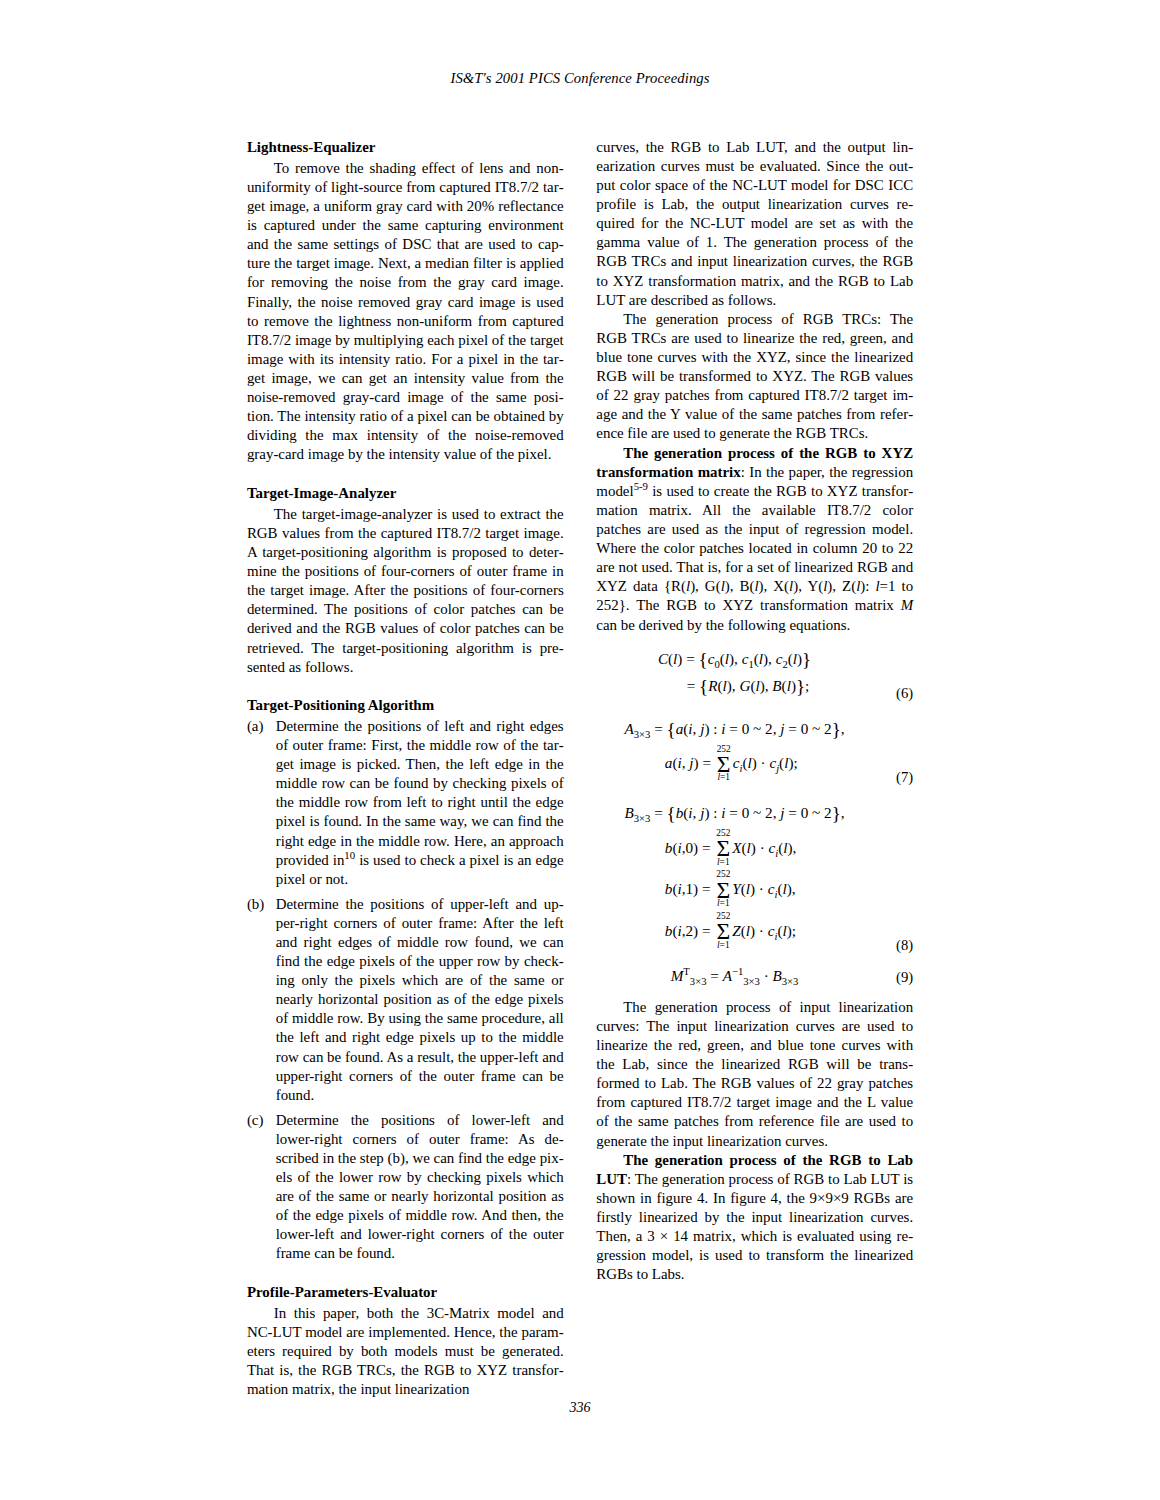IS&T's 2001 PICS Conference Proceedings
Lightness-Equalizer
To remove the shading effect of lens and non-uniformity of light-source from captured IT8.7/2 target image, a uniform gray card with 20% reflectance is captured under the same capturing environment and the same settings of DSC that are used to capture the target image. Next, a median filter is applied for removing the noise from the gray card image. Finally, the noise removed gray card image is used to remove the lightness non-uniform from captured IT8.7/2 image by multiplying each pixel of the target image with its intensity ratio. For a pixel in the target image, we can get an intensity value from the noise-removed gray-card image of the same position. The intensity ratio of a pixel can be obtained by dividing the max intensity of the noise-removed gray-card image by the intensity value of the pixel.
Target-Image-Analyzer
The target-image-analyzer is used to extract the RGB values from the captured IT8.7/2 target image. A target-positioning algorithm is proposed to determine the positions of four-corners of outer frame in the target image. After the positions of four-corners determined. The positions of color patches can be derived and the RGB values of color patches can be retrieved. The target-positioning algorithm is presented as follows.
Target-Positioning Algorithm
(a) Determine the positions of left and right edges of outer frame: First, the middle row of the target image is picked. Then, the left edge in the middle row can be found by checking pixels of the middle row from left to right until the edge pixel is found. In the same way, we can find the right edge in the middle row. Here, an approach provided in10 is used to check a pixel is an edge pixel or not.
(b) Determine the positions of upper-left and upper-right corners of outer frame: After the left and right edges of middle row found, we can find the edge pixels of the upper row by checking only the pixels which are of the same or nearly horizontal position as of the edge pixels of middle row. By using the same procedure, all the left and right edge pixels up to the middle row can be found. As a result, the upper-left and upper-right corners of the outer frame can be found.
(c) Determine the positions of lower-left and lower-right corners of outer frame: As described in the step (b), we can find the edge pixels of the lower row by checking pixels which are of the same or nearly horizontal position as of the edge pixels of middle row. And then, the lower-left and lower-right corners of the outer frame can be found.
Profile-Parameters-Evaluator
In this paper, both the 3C-Matrix model and NC-LUT model are implemented. Hence, the parameters required by both models must be generated. That is, the RGB TRCs, the RGB to XYZ transformation matrix, the input linearization
curves, the RGB to Lab LUT, and the output linearization curves must be evaluated. Since the output color space of the NC-LUT model for DSC ICC profile is Lab, the output linearization curves required for the NC-LUT model are set as with the gamma value of 1. The generation process of the RGB TRCs and input linearization curves, the RGB to XYZ transformation matrix, and the RGB to Lab LUT are described as follows.
The generation process of RGB TRCs: The RGB TRCs are used to linearize the red, green, and blue tone curves with the XYZ, since the linearized RGB will be transformed to XYZ. The RGB values of 22 gray patches from captured IT8.7/2 target image and the Y value of the same patches from reference file are used to generate the RGB TRCs.
The generation process of the RGB to XYZ transformation matrix: In the paper, the regression model5-9 is used to create the RGB to XYZ transformation matrix. All the available IT8.7/2 color patches are used as the input of regression model. Where the color patches located in column 20 to 22 are not used. That is, for a set of linearized RGB and XYZ data {R(l), G(l), B(l), X(l), Y(l), Z(l): l=1 to 252}. The RGB to XYZ transformation matrix M can be derived by the following equations.
C(l) = {c 0(l), c 1(l), c 2(l)} = {R(l), G(l), B(l)};
(6)
A 3×3 = {a(i, j) : i = 0 ~ 2, j = 0 ~ 2}, a(i, j) = 252 Σl=1 ci(l) · cj(l);
(7)
B 3×3 = {b(i, j) : i = 0 ~ 2, j = 0 ~ 2}, b(i,0) = 252 Σl=1 X(l) · ci(l), b(i,1) = 252 Σl=1 Y(l) · ci(l), b(i,2) = 252 Σl=1 Z(l) · ci(l);
(8)
MT 3×3 = A−13×3 · B 3×3
(9)
The generation process of input linearization curves: The input linearization curves are used to linearize the red, green, and blue tone curves with the Lab, since the linearized RGB will be transformed to Lab. The RGB values of 22 gray patches from captured IT8.7/2 target image and the L value of the same patches from reference file are used to generate the input linearization curves.
The generation process of the RGB to Lab LUT: The generation process of RGB to Lab LUT is shown in figure 4. In figure 4, the 9×9×9 RGBs are firstly linearized by the input linearization curves. Then, a 3 × 14 matrix, which is evaluated using regression model, is used to transform the linearized RGBs to Labs.
336